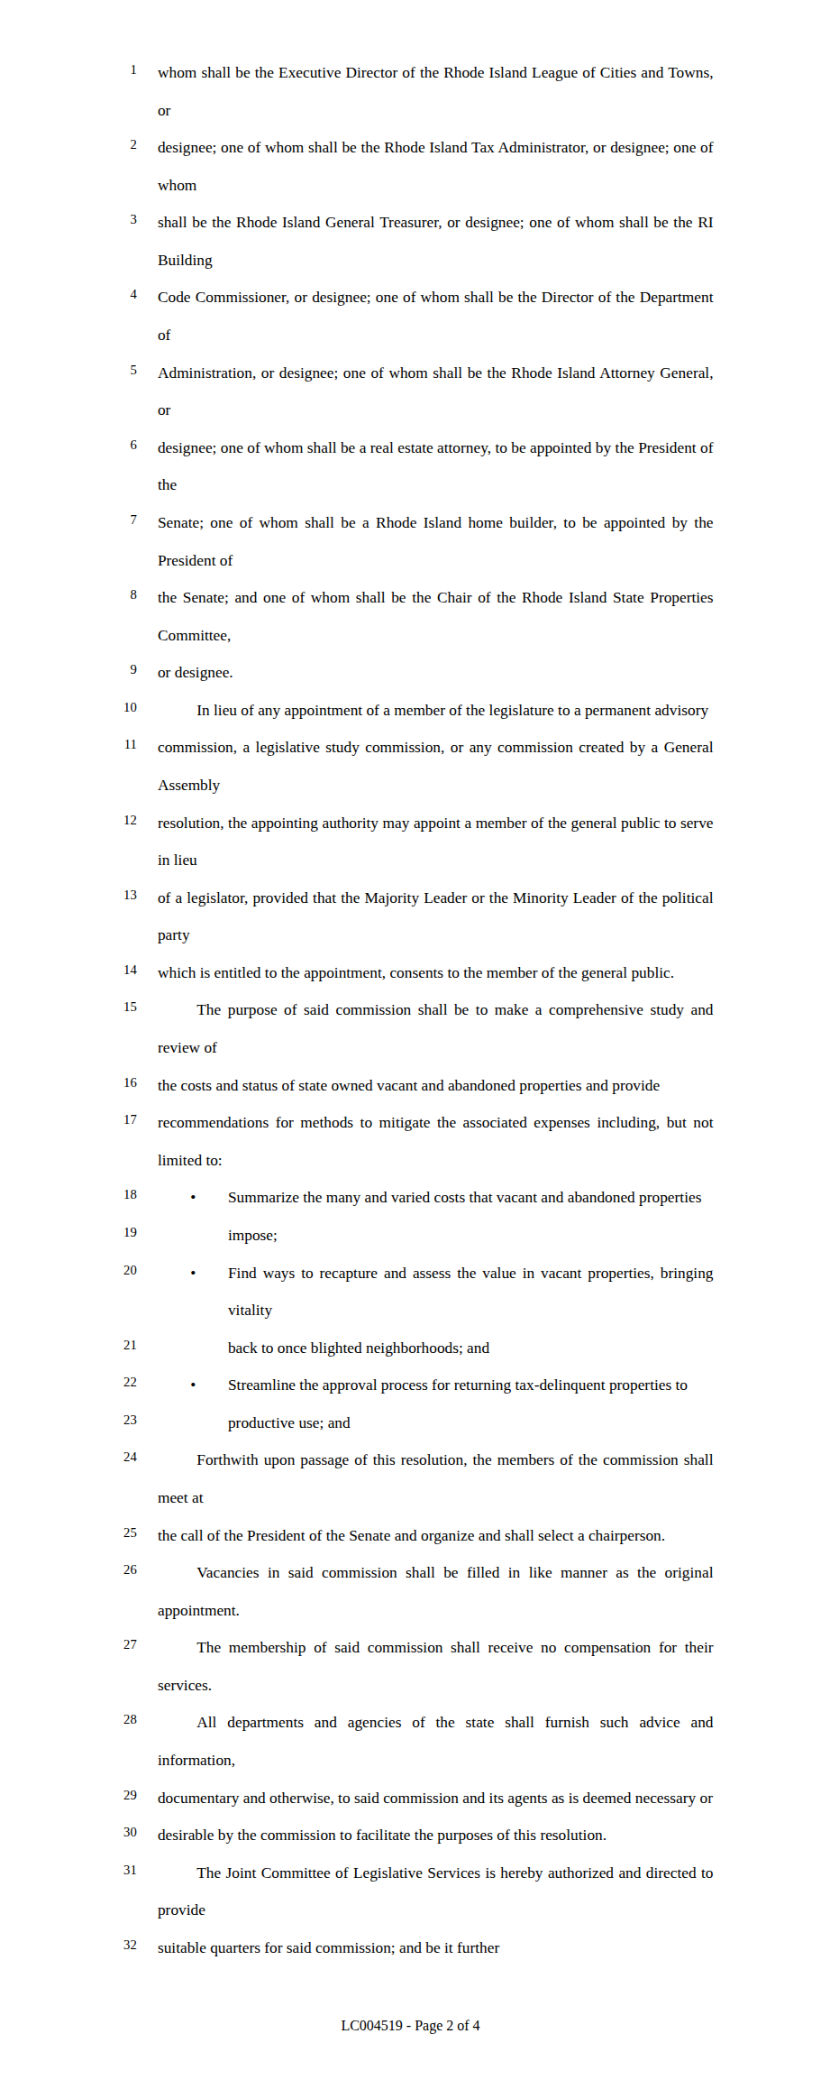whom shall be the Executive Director of the Rhode Island League of Cities and Towns, or
designee; one of whom shall be the Rhode Island Tax Administrator, or designee; one of whom
shall be the Rhode Island General Treasurer, or designee; one of whom shall be the RI Building
Code Commissioner, or designee; one of whom shall be the Director of the Department of
Administration, or designee; one of whom shall be the Rhode Island Attorney General, or
designee; one of whom shall be a real estate attorney, to be appointed by the President of the
Senate; one of whom shall be a Rhode Island home builder, to be appointed by the President of
the Senate; and one of whom shall be the Chair of the Rhode Island State Properties Committee,
or designee.
In lieu of any appointment of a member of the legislature to a permanent advisory
commission, a legislative study commission, or any commission created by a General Assembly
resolution, the appointing authority may appoint a member of the general public to serve in lieu
of a legislator, provided that the Majority Leader or the Minority Leader of the political party
which is entitled to the appointment, consents to the member of the general public.
The purpose of said commission shall be to make a comprehensive study and review of
the costs and status of state owned vacant and abandoned properties and provide
recommendations for methods to mitigate the associated expenses including, but not limited to:
Summarize the many and varied costs that vacant and abandoned properties
impose;
Find ways to recapture and assess the value in vacant properties, bringing vitality
back to once blighted neighborhoods; and
Streamline the approval process for returning tax-delinquent properties to
productive use; and
Forthwith upon passage of this resolution, the members of the commission shall meet at
the call of the President of the Senate and organize and shall select a chairperson.
Vacancies in said commission shall be filled in like manner as the original appointment.
The membership of said commission shall receive no compensation for their services.
All departments and agencies of the state shall furnish such advice and information,
documentary and otherwise, to said commission and its agents as is deemed necessary or
desirable by the commission to facilitate the purposes of this resolution.
The Joint Committee of Legislative Services is hereby authorized and directed to provide
suitable quarters for said commission; and be it further
LC004519 - Page 2 of 4